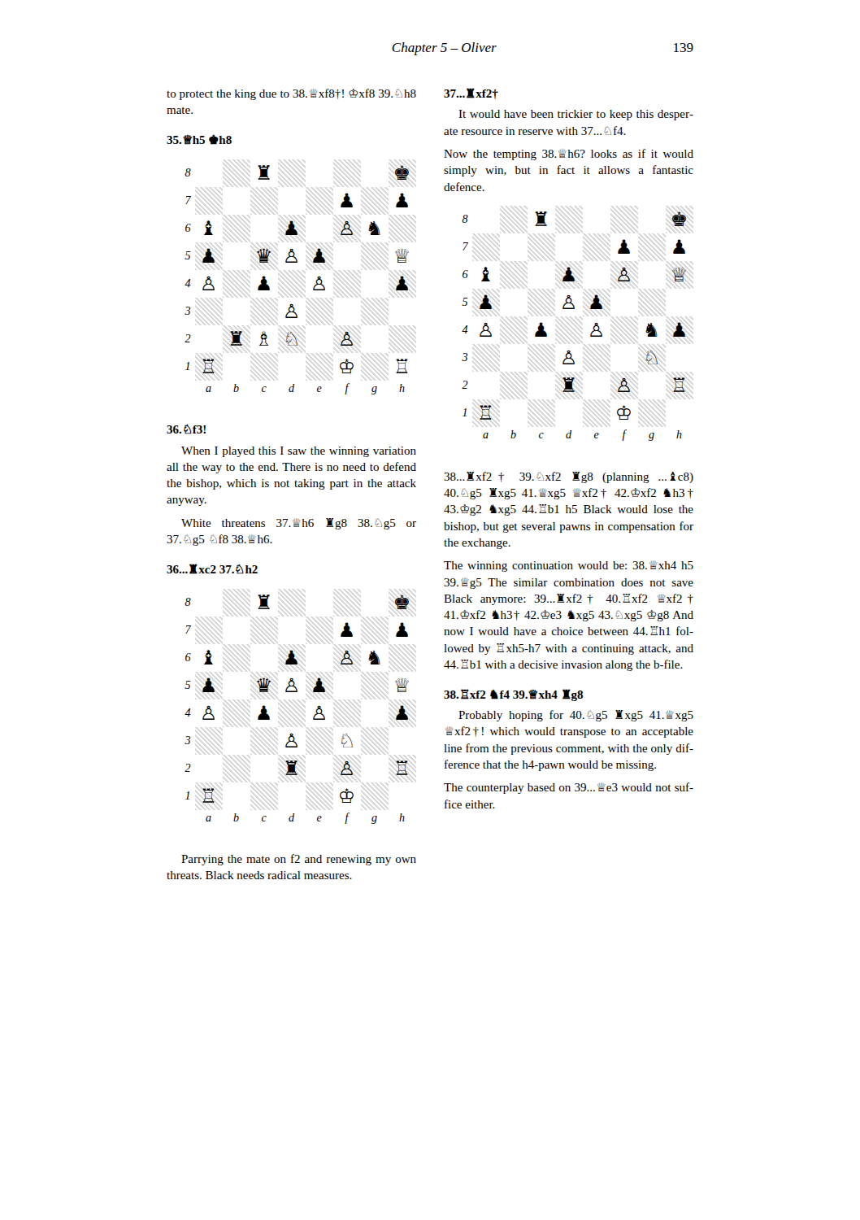Chapter 5 – Oliver 139
to protect the king due to 38.♕xf8†! ♔xf8 39.♘h8 mate.
35.♕h5 ♚h8
| 8 | | | ♜ | | | | | ♚ |
| 7 | | | | | | ♟ | | ♟ |
| 6 | ♝ | | | ♟ | | ♙ | ♞ | |
| 5 | ♟ | | ♛ | ♙ | ♟ | | | ♕ |
| 4 | ♙ | | ♟ | | ♙ | | | ♟ |
| 3 | | | | ♙ | | | | |
| 2 | | ♜ | ♗ | ♘ | | ♙ | | |
| 1 | ♖ | | | | | ♔ | | ♖ |
| | a | b | c | d | e | f | g | h |
36.♘f3!
When I played this I saw the winning variation all the way to the end. There is no need to defend the bishop, which is not taking part in the attack anyway.
White threatens 37.♕h6 ♜g8 38.♘g5 or 37.♘g5 ♘f8 38.♕h6.
36...♜xc2 37.♘h2
| 8 | | | ♜ | | | | | ♚ |
| 7 | | | | | | ♟ | | ♟ |
| 6 | ♝ | | | ♟ | | ♙ | ♞ | |
| 5 | ♟ | | ♛ | ♙ | ♟ | | | ♕ |
| 4 | ♙ | | ♟ | | ♙ | | | ♟ |
| 3 | | | | ♙ | | ♘ | | |
| 2 | | | | ♜ | | ♙ | | ♖ |
| 1 | ♖ | | | | | ♔ | | |
| | a | b | c | d | e | f | g | h |
Parrying the mate on f2 and renewing my own threats. Black needs radical measures.
37...♜xf2†
It would have been trickier to keep this desperate resource in reserve with 37...♘f4.
Now the tempting 38.♕h6? looks as if it would simply win, but in fact it allows a fantastic defence.
| 8 | | | ♜ | | | | | ♚ |
| 7 | | | | | | ♟ | | ♟ |
| 6 | ♝ | | | ♟ | | ♙ | | ♕ |
| 5 | ♟ | | | ♙ | ♟ | | | |
| 4 | ♙ | | ♟ | | ♙ | | ♞ | ♟ |
| 3 | | | | ♙ | | | ♘ | |
| 2 | | | | ♜ | | ♙ | | ♖ |
| 1 | ♖ | | | | | ♔ | | |
| | a | b | c | d | e | f | g | h |
38...♜xf2† 39.♘xf2 ♜g8 (planning ...♝c8) 40.♘g5 ♜xg5 41.♕xg5 ♕xf2† 42.♔xf2 ♞h3† 43.♔g2 ♞xg5 44.♖b1 h5 Black would lose the bishop, but get several pawns in compensation for the exchange.
The winning continuation would be: 38.♕xh4 h5 39.♕g5 The similar combination does not save Black anymore: 39...♜xf2† 40.♖xf2 ♕xf2† 41.♔xf2 ♞h3† 42.♔e3 ♞xg5 43.♘xg5 ♔g8 And now I would have a choice between 44.♖h1 followed by ♖xh5-h7 with a continuing attack, and 44.♖b1 with a decisive invasion along the b-file.
38.♖xf2 ♞f4 39.♕xh4 ♜g8
Probably hoping for 40.♘g5 ♜xg5 41.♕xg5 ♕xf2†! which would transpose to an acceptable line from the previous comment, with the only difference that the h4-pawn would be missing.
The counterplay based on 39...♕e3 would not suffice either.